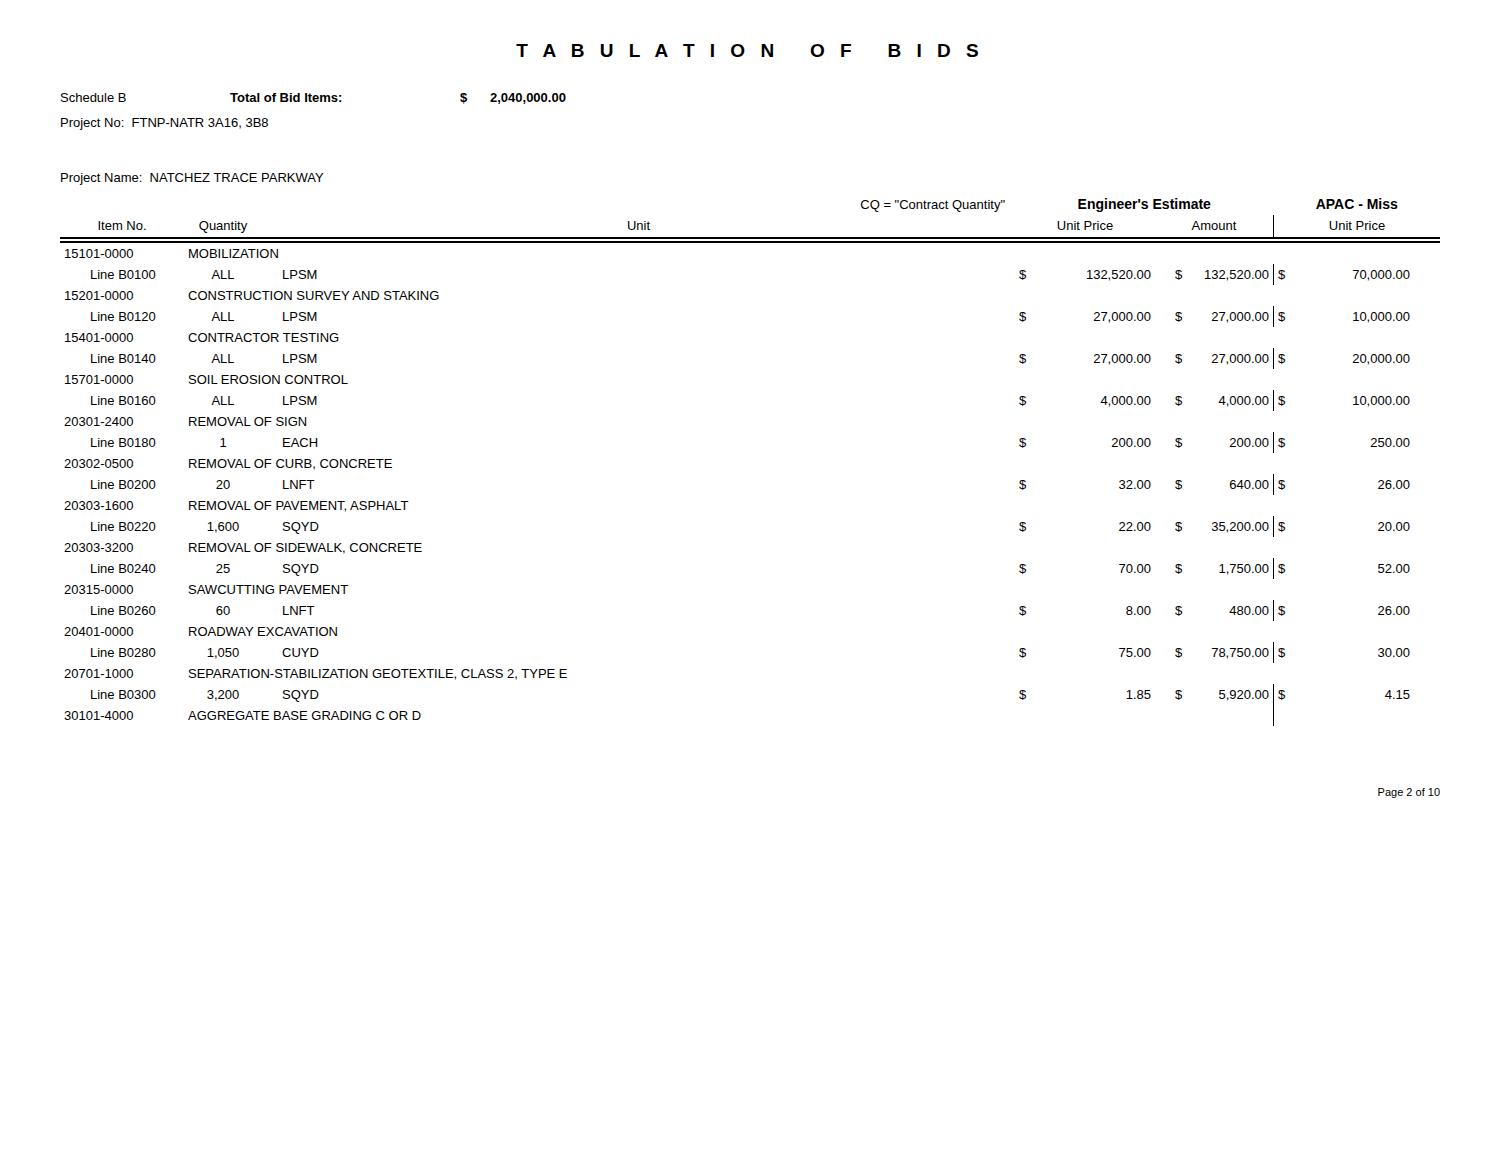T A B U L A T I O N O F B I D S
Schedule B
Total of Bid Items:
$
2,040,000.00
Project No: FTNP-NATR 3A16, 3B8
Project Name: NATCHEZ TRACE PARKWAY
| | CQ = "Contract Quantity" | Engineer's Estimate | APAC - Miss |
| Item No. | Quantity | Unit | Unit Price | Amount | Unit Price |
| 15101-0000 | MOBILIZATION |
| Line B0100 | ALL | LPSM | $ | 132,520.00 | $ 132,520.00 | $ | 70,000.00 |
| 15201-0000 | CONSTRUCTION SURVEY AND STAKING |
| Line B0120 | ALL | LPSM | $ | 27,000.00 | $ 27,000.00 | $ | 10,000.00 |
| 15401-0000 | CONTRACTOR TESTING |
| Line B0140 | ALL | LPSM | $ | 27,000.00 | $ 27,000.00 | $ | 20,000.00 |
| 15701-0000 | SOIL EROSION CONTROL |
| Line B0160 | ALL | LPSM | $ | 4,000.00 | $ 4,000.00 | $ | 10,000.00 |
| 20301-2400 | REMOVAL OF SIGN |
| Line B0180 | 1 | EACH | $ | 200.00 | $ 200.00 | $ | 250.00 |
| 20302-0500 | REMOVAL OF CURB, CONCRETE |
| Line B0200 | 20 | LNFT | $ | 32.00 | $ 640.00 | $ | 26.00 |
| 20303-1600 | REMOVAL OF PAVEMENT, ASPHALT |
| Line B0220 | 1,600 | SQYD | $ | 22.00 | $ 35,200.00 | $ | 20.00 |
| 20303-3200 | REMOVAL OF SIDEWALK, CONCRETE |
| Line B0240 | 25 | SQYD | $ | 70.00 | $ 1,750.00 | $ | 52.00 |
| 20315-0000 | SAWCUTTING PAVEMENT |
| Line B0260 | 60 | LNFT | $ | 8.00 | $ 480.00 | $ | 26.00 |
| 20401-0000 | ROADWAY EXCAVATION |
| Line B0280 | 1,050 | CUYD | $ | 75.00 | $ 78,750.00 | $ | 30.00 |
| 20701-1000 | SEPARATION-STABILIZATION GEOTEXTILE, CLASS 2, TYPE E |
| Line B0300 | 3,200 | SQYD | $ | 1.85 | $ 5,920.00 | $ | 4.15 |
| 30101-4000 | AGGREGATE BASE GRADING C OR D | | |
Page 2 of 10